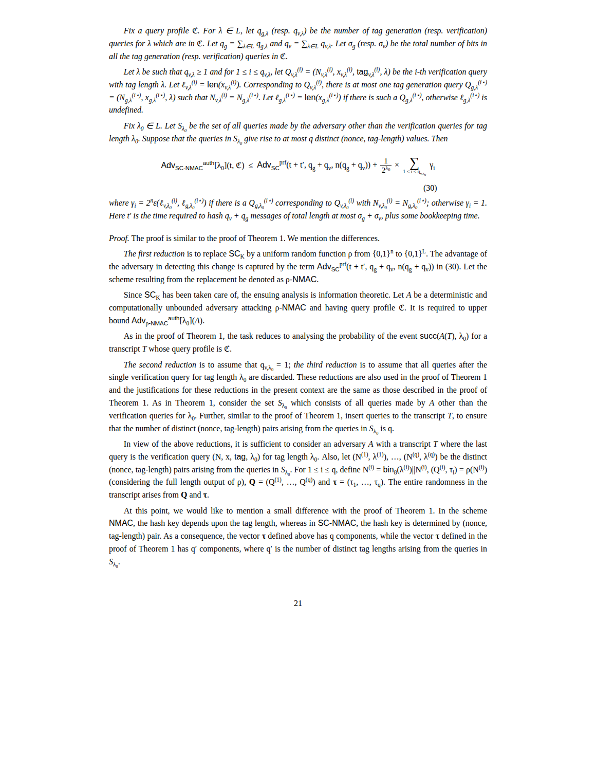Fix a query profile ℭ. For λ ∈ L, let qg,λ (resp. qv,λ) be the number of tag generation (resp. verification) queries for λ which are in ℭ. Let qg = ∑λ∈L qg,λ and qv = ∑λ∈L qv,λ. Let σg (resp. σv) be the total number of bits in all the tag generation (resp. verification) queries in ℭ.
Let λ be such that qv,λ ≥ 1 and for 1 ≤ i ≤ qv,λ, let Qv,λ(i) = (Nv,λ(i), xv,λ(i), tagv,λ(i), λ) be the i-th verification query with tag length λ. Let ℓv,λ(i) = len(xv,λ(i)). Corresponding to Qv,λ(i), there is at most one tag generation query Qg,λ(i⋆) = (Ng,λ(i⋆), xg,λ(i⋆), λ) such that Nv,λ(i) = Ng,λ(i⋆). Let ℓg,λ(i⋆) = len(xg,λ(i⋆)) if there is such a Qg,λ(i⋆), otherwise ℓg,λ(i⋆) is undefined.
Fix λ0 ∈ L. Let Sλ0 be the set of all queries made by the adversary other than the verification queries for tag length λ0. Suppose that the queries in Sλ0 give rise to at most q distinct (nonce, tag-length) values. Then
| Adv SC-NMAC auth [λ 0 ](t, ℭ ) | ≤ | Adv SC prf (t + t′, q g + q v , n(q g + q v )) + 1 2 λ 0 × ∑ 1 ≤ i ≤ q v,λ 0 γ i |
(30)
where γi = 2nε(ℓv,λ0(i), ℓg,λ0(i⋆)) if there is a Qg,λ0(i⋆) corresponding to Qv,λ0(i) with Nv,λ0(i) = Ng,λ0(i⋆); otherwise γi = 1. Here t′ is the time required to hash qv + qg messages of total length at most σg + σv, plus some bookkeeping time.
Proof. The proof is similar to the proof of Theorem 1. We mention the differences.
The first reduction is to replace SCK by a uniform random function ρ from {0,1}n to {0,1}L. The advantage of the adversary in detecting this change is captured by the term AdvSCprf(t + t′, qg + qv, n(qg + qv)) in (30). Let the scheme resulting from the replacement be denoted as ρ-NMAC.
Since SCK has been taken care of, the ensuing analysis is information theoretic. Let A be a deterministic and computationally unbounded adversary attacking ρ-NMAC and having query profile ℭ. It is required to upper bound Advρ-NMACauth[λ0](A).
As in the proof of Theorem 1, the task reduces to analysing the probability of the event succ(A(T), λ0) for a transcript T whose query profile is ℭ.
The second reduction is to assume that qv,λ0 = 1; the third reduction is to assume that all queries after the single verification query for tag length λ0 are discarded. These reductions are also used in the proof of Theorem 1 and the justifications for these reductions in the present context are the same as those described in the proof of Theorem 1. As in Theorem 1, consider the set Sλ0 which consists of all queries made by A other than the verification queries for λ0. Further, similar to the proof of Theorem 1, insert queries to the transcript T, to ensure that the number of distinct (nonce, tag-length) pairs arising from the queries in Sλ0 is q.
In view of the above reductions, it is sufficient to consider an adversary A with a transcript T where the last query is the verification query (N, x, tag, λ0) for tag length λ0. Also, let (N(1), λ(1)), …, (N(q), λ(q)) be the distinct (nonce, tag-length) pairs arising from the queries in Sλ0. For 1 ≤ i ≤ q, define N(i) = bin8(λ(i))||N(i), (Q(i), τi) = ρ(N(i)) (considering the full length output of ρ), Q = (Q(1), …, Q(q)) and τ = (τ1, …, τq). The entire randomness in the transcript arises from Q and τ.
At this point, we would like to mention a small difference with the proof of Theorem 1. In the scheme NMAC, the hash key depends upon the tag length, whereas in SC-NMAC, the hash key is determined by (nonce, tag-length) pair. As a consequence, the vector τ defined above has q components, while the vector τ defined in the proof of Theorem 1 has q′ components, where q′ is the number of distinct tag lengths arising from the queries in Sλ0.
21